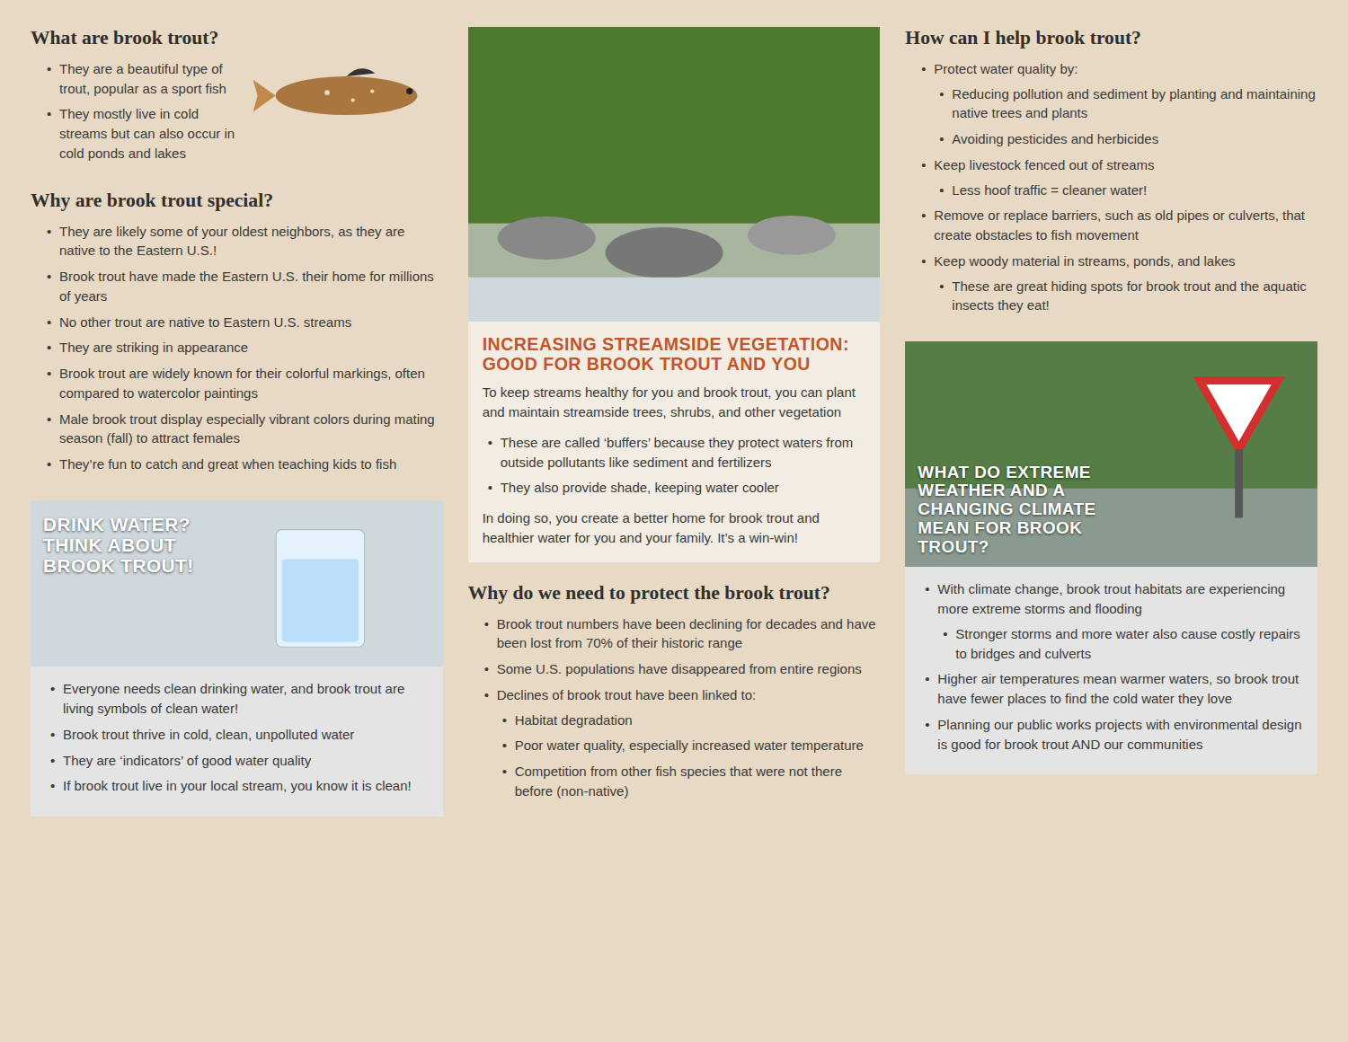What are brook trout?
They are a beautiful type of trout, popular as a sport fish
They mostly live in cold streams but can also occur in cold ponds and lakes
Why are brook trout special?
They are likely some of your oldest neighbors, as they are native to the Eastern U.S.!
Brook trout have made the Eastern U.S. their home for millions of years
No other trout are native to Eastern U.S. streams
They are striking in appearance
Brook trout are widely known for their colorful markings, often compared to watercolor paintings
Male brook trout display especially vibrant colors during mating season (fall) to attract females
They’re fun to catch and great when teaching kids to fish
Drink water?
Think about
brook trout!
Everyone needs clean drinking water, and brook trout are living symbols of clean water!
Brook trout thrive in cold, clean, unpolluted water
They are ‘indicators’ of good water quality
If brook trout live in your local stream, you know it is clean!
Increasing streamside vegetation: good for brook trout and you
To keep streams healthy for you and brook trout, you can plant and maintain streamside trees, shrubs, and other vegetation
These are called ‘buffers’ because they protect waters from outside pollutants like sediment and fertilizers
They also provide shade, keeping water cooler
In doing so, you create a better home for brook trout and healthier water for you and your family. It’s a win-win!
Why do we need to protect the brook trout?
Brook trout numbers have been declining for decades and have been lost from 70% of their historic range
Some U.S. populations have disappeared from entire regions
Declines of brook trout have been linked to:
Habitat degradation
Poor water quality, especially increased water temperature
Competition from other fish species that were not there before (non-native)
How can I help brook trout?
Protect water quality by:
Reducing pollution and sediment by planting and maintaining native trees and plants
Avoiding pesticides and herbicides
Keep livestock fenced out of streams
Less hoof traffic = cleaner water!
Remove or replace barriers, such as old pipes or culverts, that create obstacles to fish movement
Keep woody material in streams, ponds, and lakes
These are great hiding spots for brook trout and the aquatic insects they eat!
What do extreme weather and a changing climate mean for brook trout?
With climate change, brook trout habitats are experiencing more extreme storms and flooding
Stronger storms and more water also cause costly repairs to bridges and culverts
Higher air temperatures mean warmer waters, so brook trout have fewer places to find the cold water they love
Planning our public works projects with environmental design is good for brook trout AND our communities